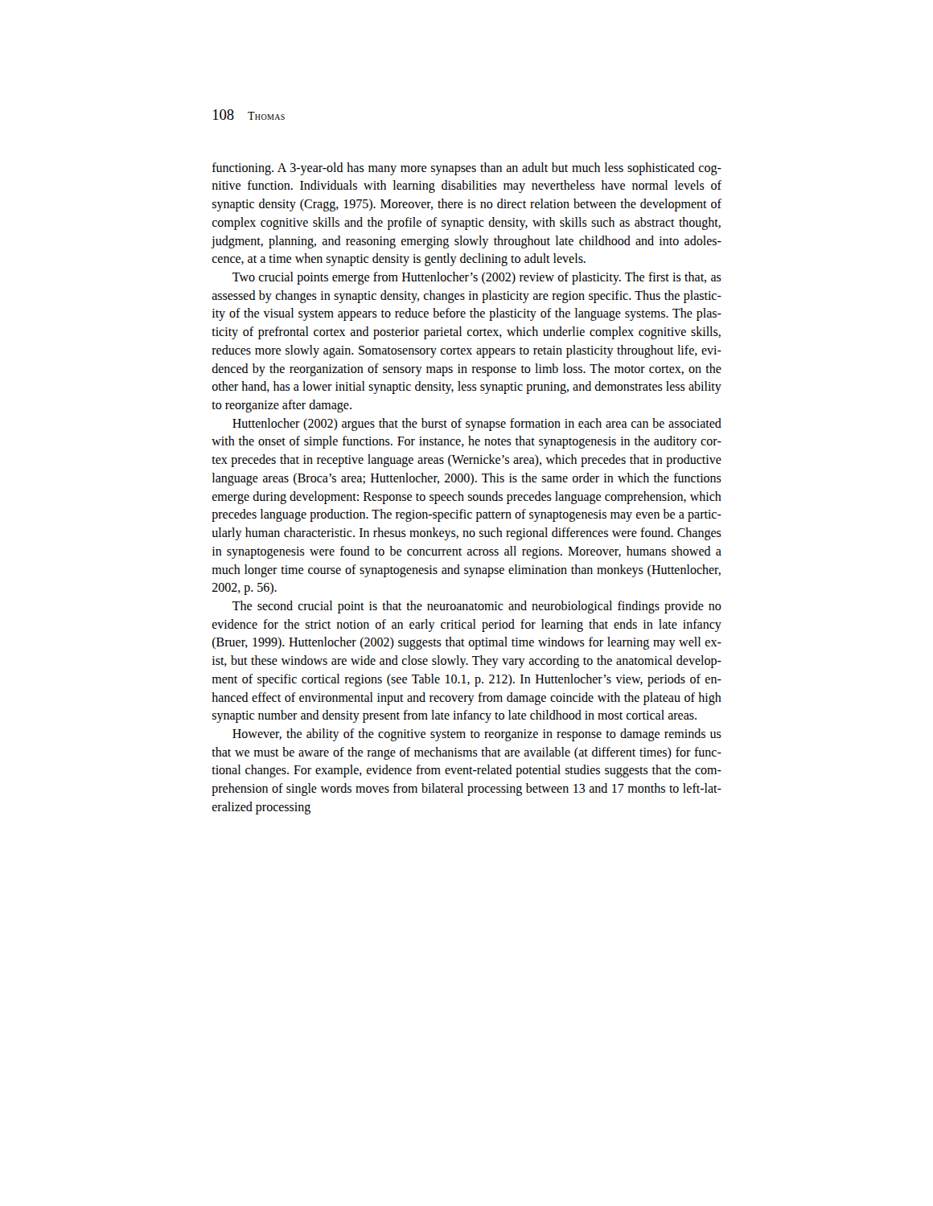108 Thomas
functioning. A 3-year-old has many more synapses than an adult but much less sophisticated cognitive function. Individuals with learning disabilities may nevertheless have normal levels of synaptic density (Cragg, 1975). Moreover, there is no direct relation between the development of complex cognitive skills and the profile of synaptic density, with skills such as abstract thought, judgment, planning, and reasoning emerging slowly throughout late childhood and into adolescence, at a time when synaptic density is gently declining to adult levels.
Two crucial points emerge from Huttenlocher’s (2002) review of plasticity. The first is that, as assessed by changes in synaptic density, changes in plasticity are region specific. Thus the plasticity of the visual system appears to reduce before the plasticity of the language systems. The plasticity of prefrontal cortex and posterior parietal cortex, which underlie complex cognitive skills, reduces more slowly again. Somatosensory cortex appears to retain plasticity throughout life, evidenced by the reorganization of sensory maps in response to limb loss. The motor cortex, on the other hand, has a lower initial synaptic density, less synaptic pruning, and demonstrates less ability to reorganize after damage.
Huttenlocher (2002) argues that the burst of synapse formation in each area can be associated with the onset of simple functions. For instance, he notes that synaptogenesis in the auditory cortex precedes that in receptive language areas (Wernicke’s area), which precedes that in productive language areas (Broca’s area; Huttenlocher, 2000). This is the same order in which the functions emerge during development: Response to speech sounds precedes language comprehension, which precedes language production. The region-specific pattern of synaptogenesis may even be a particularly human characteristic. In rhesus monkeys, no such regional differences were found. Changes in synaptogenesis were found to be concurrent across all regions. Moreover, humans showed a much longer time course of synaptogenesis and synapse elimination than monkeys (Huttenlocher, 2002, p. 56).
The second crucial point is that the neuroanatomic and neurobiological findings provide no evidence for the strict notion of an early critical period for learning that ends in late infancy (Bruer, 1999). Huttenlocher (2002) suggests that optimal time windows for learning may well exist, but these windows are wide and close slowly. They vary according to the anatomical development of specific cortical regions (see Table 10.1, p. 212). In Huttenlocher’s view, periods of enhanced effect of environmental input and recovery from damage coincide with the plateau of high synaptic number and density present from late infancy to late childhood in most cortical areas.
However, the ability of the cognitive system to reorganize in response to damage reminds us that we must be aware of the range of mechanisms that are available (at different times) for functional changes. For example, evidence from event-related potential studies suggests that the comprehension of single words moves from bilateral processing between 13 and 17 months to left-lateralized processing